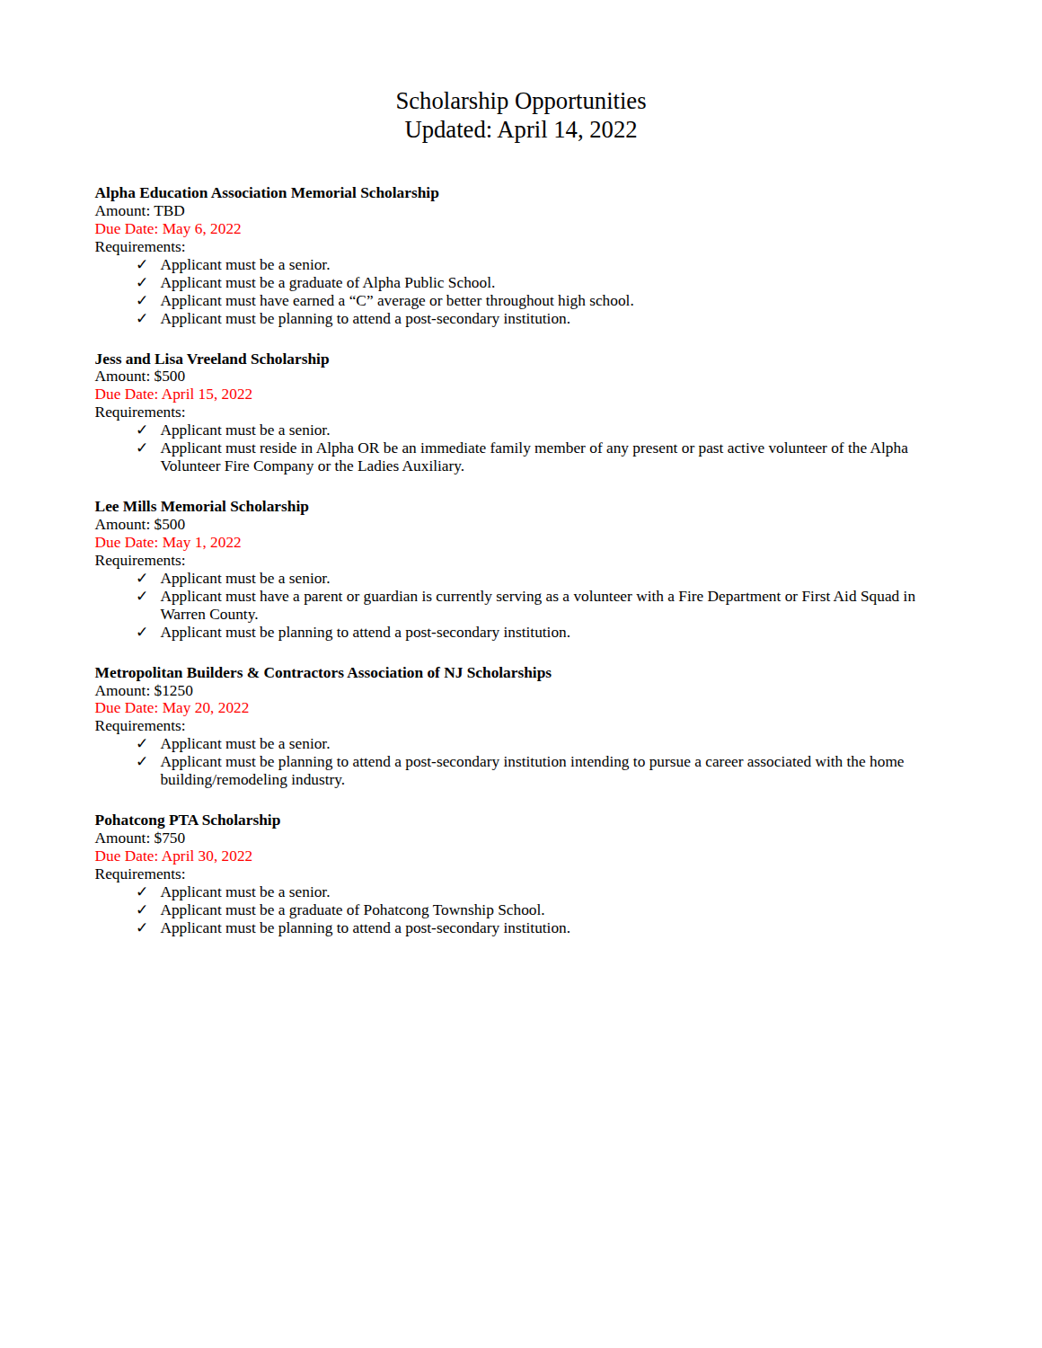Scholarship Opportunities
Updated: April 14, 2022
Alpha Education Association Memorial Scholarship
Amount: TBD
Due Date: May 6, 2022
Requirements:
Applicant must be a senior.
Applicant must be a graduate of Alpha Public School.
Applicant must have earned a “C” average or better throughout high school.
Applicant must be planning to attend a post-secondary institution.
Jess and Lisa Vreeland Scholarship
Amount: $500
Due Date: April 15, 2022
Requirements:
Applicant must be a senior.
Applicant must reside in Alpha OR be an immediate family member of any present or past active volunteer of the Alpha Volunteer Fire Company or the Ladies Auxiliary.
Lee Mills Memorial Scholarship
Amount: $500
Due Date: May 1, 2022
Requirements:
Applicant must be a senior.
Applicant must have a parent or guardian is currently serving as a volunteer with a Fire Department or First Aid Squad in Warren County.
Applicant must be planning to attend a post-secondary institution.
Metropolitan Builders & Contractors Association of NJ Scholarships
Amount: $1250
Due Date: May 20, 2022
Requirements:
Applicant must be a senior.
Applicant must be planning to attend a post-secondary institution intending to pursue a career associated with the home building/remodeling industry.
Pohatcong PTA Scholarship
Amount: $750
Due Date: April 30, 2022
Requirements:
Applicant must be a senior.
Applicant must be a graduate of Pohatcong Township School.
Applicant must be planning to attend a post-secondary institution.